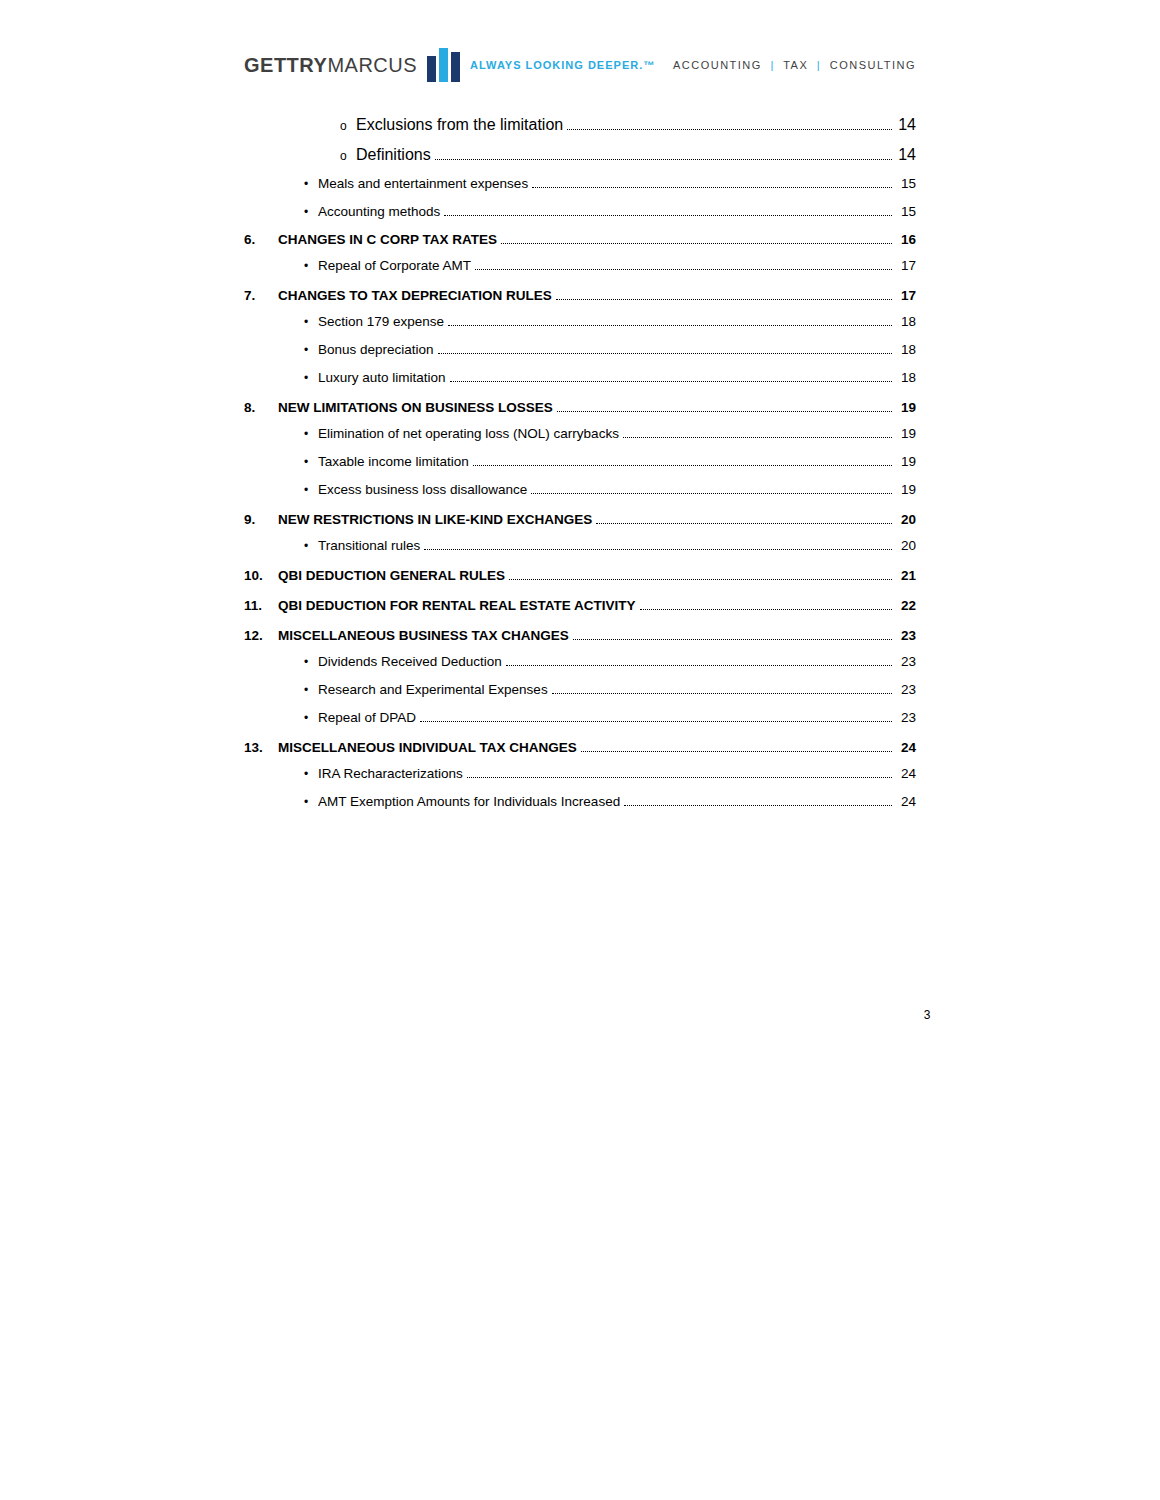GETTRYMARCUS
ALWAYS LOOKING DEEPER.™
ACCOUNTING | TAX | CONSULTING
o Exclusions from the limitation 14
o Definitions 14
• Meals and entertainment expenses 15
• Accounting methods 15
6. CHANGES IN C CORP TAX RATES 16
• Repeal of Corporate AMT 17
7. CHANGES TO TAX DEPRECIATION RULES 17
• Section 179 expense 18
• Bonus depreciation 18
• Luxury auto limitation 18
8. NEW LIMITATIONS ON BUSINESS LOSSES 19
• Elimination of net operating loss (NOL) carrybacks 19
• Taxable income limitation 19
• Excess business loss disallowance 19
9. NEW RESTRICTIONS IN LIKE-KIND EXCHANGES 20
• Transitional rules 20
10. QBI DEDUCTION GENERAL RULES 21
11. QBI DEDUCTION FOR RENTAL REAL ESTATE ACTIVITY 22
12. MISCELLANEOUS BUSINESS TAX CHANGES 23
• Dividends Received Deduction 23
• Research and Experimental Expenses 23
• Repeal of DPAD 23
13. MISCELLANEOUS INDIVIDUAL TAX CHANGES 24
• IRA Recharacterizations 24
• AMT Exemption Amounts for Individuals Increased 24
3